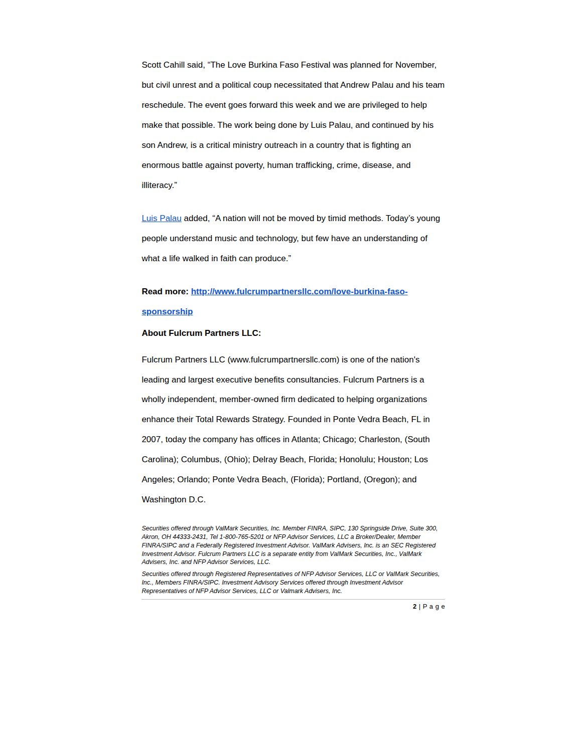Scott Cahill said, “The Love Burkina Faso Festival was planned for November, but civil unrest and a political coup necessitated that Andrew Palau and his team reschedule. The event goes forward this week and we are privileged to help make that possible. The work being done by Luis Palau, and continued by his son Andrew, is a critical ministry outreach in a country that is fighting an enormous battle against poverty, human trafficking, crime, disease, and illiteracy.”
Luis Palau added, “A nation will not be moved by timid methods. Today’s young people understand music and technology, but few have an understanding of what a life walked in faith can produce.”
Read more: http://www.fulcrumpartnersllc.com/love-burkina-faso-sponsorship
About Fulcrum Partners LLC:
Fulcrum Partners LLC (www.fulcrumpartnersllc.com) is one of the nation's leading and largest executive benefits consultancies. Fulcrum Partners is a wholly independent, member-owned firm dedicated to helping organizations enhance their Total Rewards Strategy. Founded in Ponte Vedra Beach, FL in 2007, today the company has offices in Atlanta; Chicago; Charleston, (South Carolina); Columbus, (Ohio); Delray Beach, Florida; Honolulu; Houston; Los Angeles; Orlando; Ponte Vedra Beach, (Florida); Portland, (Oregon); and Washington D.C.
Securities offered through ValMark Securities, Inc. Member FINRA, SIPC, 130 Springside Drive, Suite 300, Akron, OH 44333-2431, Tel 1-800-765-5201 or NFP Advisor Services, LLC a Broker/Dealer, Member FINRA/SIPC and a Federally Registered Investment Advisor. ValMark Advisers, Inc. is an SEC Registered Investment Advisor. Fulcrum Partners LLC is a separate entity from ValMark Securities, Inc., ValMark Advisers, Inc. and NFP Advisor Services, LLC.
Securities offered through Registered Representatives of NFP Advisor Services, LLC or ValMark Securities, Inc., Members FINRA/SIPC. Investment Advisory Services offered through Investment Advisor Representatives of NFP Advisor Services, LLC or Valmark Advisers, Inc.
2 | P a g e